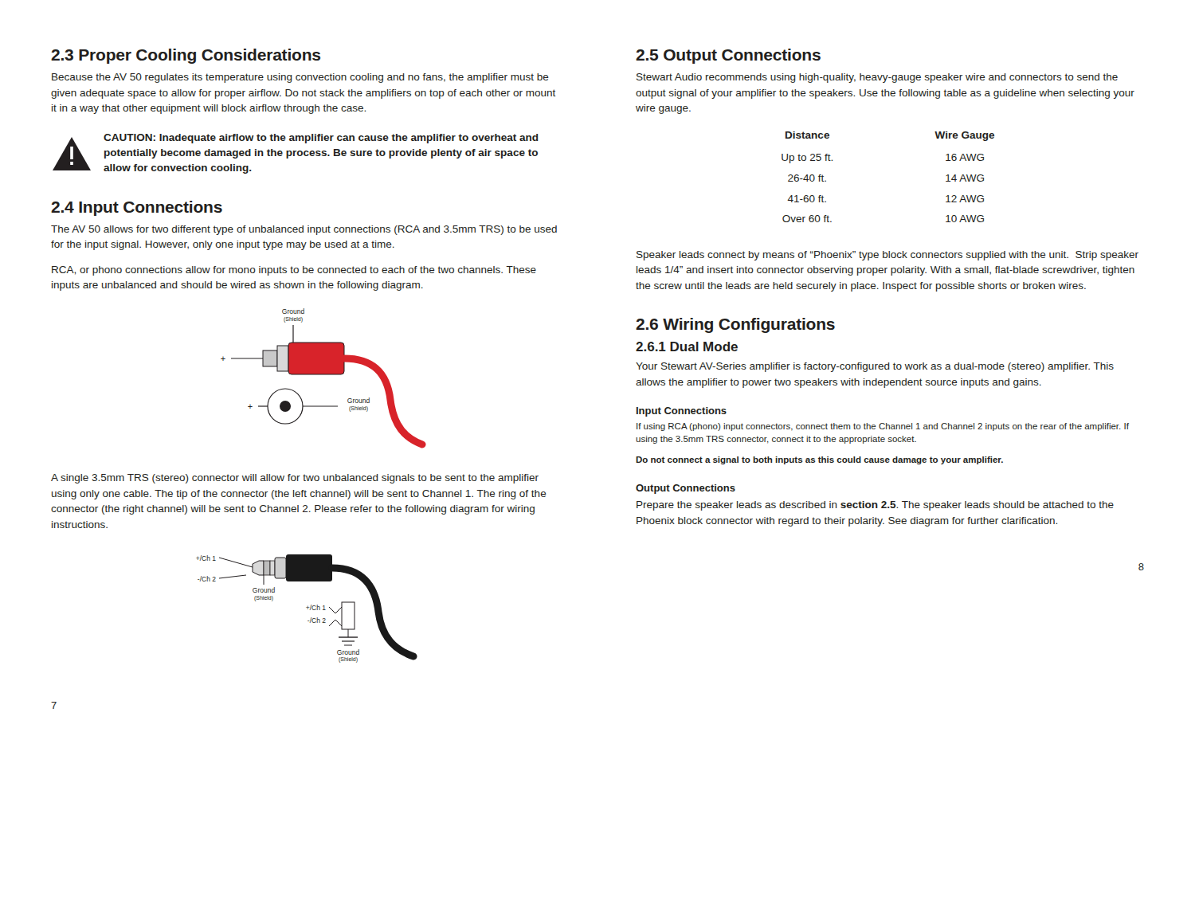2.3 Proper Cooling Considerations
Because the AV 50 regulates its temperature using convection cooling and no fans, the amplifier must be given adequate space to allow for proper airflow. Do not stack the amplifiers on top of each other or mount it in a way that other equipment will block airflow through the case.
CAUTION: Inadequate airflow to the amplifier can cause the amplifier to overheat and potentially become damaged in the process. Be sure to provide plenty of air space to allow for convection cooling.
2.4 Input Connections
The AV 50 allows for two different type of unbalanced input connections (RCA and 3.5mm TRS) to be used for the input signal. However, only one input type may be used at a time.
RCA, or phono connections allow for mono inputs to be connected to each of the two channels. These inputs are unbalanced and should be wired as shown in the following diagram.
Ground (Shield) + + Ground (Shield)
A single 3.5mm TRS (stereo) connector will allow for two unbalanced signals to be sent to the amplifier using only one cable. The tip of the connector (the left channel) will be sent to Channel 1. The ring of the connector (the right channel) will be sent to Channel 2. Please refer to the following diagram for wiring instructions.
+/Ch 1 -/Ch 2 Ground (Shield) +/Ch 1 -/Ch 2 Ground (Shield)
7
2.5 Output Connections
Stewart Audio recommends using high-quality, heavy-gauge speaker wire and connectors to send the output signal of your amplifier to the speakers. Use the following table as a guideline when selecting your wire gauge.
| Distance | Wire Gauge |
| --- | --- |
| Up to 25 ft. | 16 AWG |
| 26-40 ft. | 14 AWG |
| 41-60 ft. | 12 AWG |
| Over 60 ft. | 10 AWG |
Speaker leads connect by means of “Phoenix” type block connectors supplied with the unit. Strip speaker leads 1/4” and insert into connector observing proper polarity. With a small, flat-blade screwdriver, tighten the screw until the leads are held securely in place. Inspect for possible shorts or broken wires.
2.6 Wiring Configurations
2.6.1 Dual Mode
Your Stewart AV-Series amplifier is factory-configured to work as a dual-mode (stereo) amplifier. This allows the amplifier to power two speakers with independent source inputs and gains.
Input Connections
If using RCA (phono) input connectors, connect them to the Channel 1 and Channel 2 inputs on the rear of the amplifier. If using the 3.5mm TRS connector, connect it to the appropriate socket.
Do not connect a signal to both inputs as this could cause damage to your amplifier.
Output Connections
Prepare the speaker leads as described in section 2.5. The speaker leads should be attached to the Phoenix block connector with regard to their polarity. See diagram for further clarification.
8